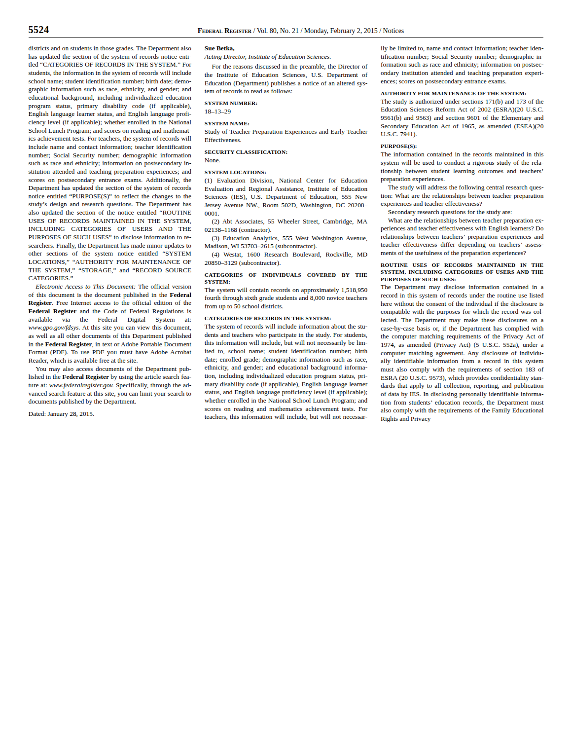5524
Federal Register / Vol. 80, No. 21 / Monday, February 2, 2015 / Notices
districts and on students in those grades. The Department also has updated the section of the system of records notice entitled “CATEGORIES OF RECORDS IN THE SYSTEM.” For students, the information in the system of records will include school name; student identification number; birth date; demographic information such as race, ethnicity, and gender; and educational background, including individualized education program status, primary disability code (if applicable), English language learner status, and English language proficiency level (if applicable); whether enrolled in the National School Lunch Program; and scores on reading and mathematics achievement tests. For teachers, the system of records will include name and contact information; teacher identification number; Social Security number; demographic information such as race and ethnicity; information on postsecondary institution attended and teaching preparation experiences; and scores on postsecondary entrance exams. Additionally, the Department has updated the section of the system of records notice entitled “PURPOSE(S)” to reflect the changes to the study’s design and research questions. The Department has also updated the section of the notice entitled “ROUTINE USES OF RECORDS MAINTAINED IN THE SYSTEM, INCLUDING CATEGORIES OF USERS AND THE PURPOSES OF SUCH USES” to disclose information to researchers. Finally, the Department has made minor updates to other sections of the system notice entitled “SYSTEM LOCATIONS,” “AUTHORITY FOR MAINTENANCE OF THE SYSTEM,” “STORAGE,” and “RECORD SOURCE CATEGORIES.”
Electronic Access to This Document: The official version of this document is the document published in the Federal Register. Free Internet access to the official edition of the Federal Register and the Code of Federal Regulations is available via the Federal Digital System at: www.gpo.gov/fdsys. At this site you can view this document, as well as all other documents of this Department published in the Federal Register, in text or Adobe Portable Document Format (PDF). To use PDF you must have Adobe Acrobat Reader, which is available free at the site.
You may also access documents of the Department published in the Federal Register by using the article search feature at: www.federalregister.gov. Specifically, through the advanced search feature at this site, you can limit your search to documents published by the Department.
Dated: January 28, 2015.
Sue Betka,
Acting Director, Institute of Education Sciences.
For the reasons discussed in the preamble, the Director of the Institute of Education Sciences, U.S. Department of Education (Department) publishes a notice of an altered system of records to read as follows:
SYSTEM NUMBER:
18–13–29
SYSTEM NAME:
Study of Teacher Preparation Experiences and Early Teacher Effectiveness.
SECURITY CLASSIFICATION:
None.
SYSTEM LOCATIONS:
(1) Evaluation Division, National Center for Education Evaluation and Regional Assistance, Institute of Education Sciences (IES), U.S. Department of Education, 555 New Jersey Avenue NW., Room 502D, Washington, DC 20208–0001.
(2) Abt Associates, 55 Wheeler Street, Cambridge, MA 02138–1168 (contractor).
(3) Education Analytics, 555 West Washington Avenue, Madison, WI 53703–2615 (subcontractor).
(4) Westat, 1600 Research Boulevard, Rockville, MD 20850–3129 (subcontractor).
CATEGORIES OF INDIVIDUALS COVERED BY THE SYSTEM:
The system will contain records on approximately 1,518,950 fourth through sixth grade students and 8,000 novice teachers from up to 50 school districts.
CATEGORIES OF RECORDS IN THE SYSTEM:
The system of records will include information about the students and teachers who participate in the study. For students, this information will include, but will not necessarily be limited to, school name; student identification number; birth date; enrolled grade; demographic information such as race, ethnicity, and gender; and educational background information, including individualized education program status, primary disability code (if applicable), English language learner status, and English language proficiency level (if applicable); whether enrolled in the National School Lunch Program; and scores on reading and mathematics achievement tests. For teachers, this information will include, but will not necessarily be limited to, name and contact information; teacher identification number; Social Security number; demographic information such as race and ethnicity; information on postsecondary institution attended and teaching preparation experiences; scores on postsecondary entrance exams.
AUTHORITY FOR MAINTENANCE OF THE SYSTEM:
The study is authorized under sections 171(b) and 173 of the Education Sciences Reform Act of 2002 (ESRA)(20 U.S.C. 9561(b) and 9563) and section 9601 of the Elementary and Secondary Education Act of 1965, as amended (ESEA)(20 U.S.C. 7941).
PURPOSE(S):
The information contained in the records maintained in this system will be used to conduct a rigorous study of the relationship between student learning outcomes and teachers’ preparation experiences.
The study will address the following central research question: What are the relationships between teacher preparation experiences and teacher effectiveness?
Secondary research questions for the study are:
What are the relationships between teacher preparation experiences and teacher effectiveness with English learners? Do relationships between teachers’ preparation experiences and teacher effectiveness differ depending on teachers’ assessments of the usefulness of the preparation experiences?
ROUTINE USES OF RECORDS MAINTAINED IN THE SYSTEM, INCLUDING CATEGORIES OF USERS AND THE PURPOSES OF SUCH USES:
The Department may disclose information contained in a record in this system of records under the routine use listed here without the consent of the individual if the disclosure is compatible with the purposes for which the record was collected. The Department may make these disclosures on a case-by-case basis or, if the Department has complied with the computer matching requirements of the Privacy Act of 1974, as amended (Privacy Act) (5 U.S.C. 552a), under a computer matching agreement. Any disclosure of individually identifiable information from a record in this system must also comply with the requirements of section 183 of ESRA (20 U.S.C. 9573), which provides confidentiality standards that apply to all collection, reporting, and publication of data by IES. In disclosing personally identifiable information from students’ education records, the Department must also comply with the requirements of the Family Educational Rights and Privacy